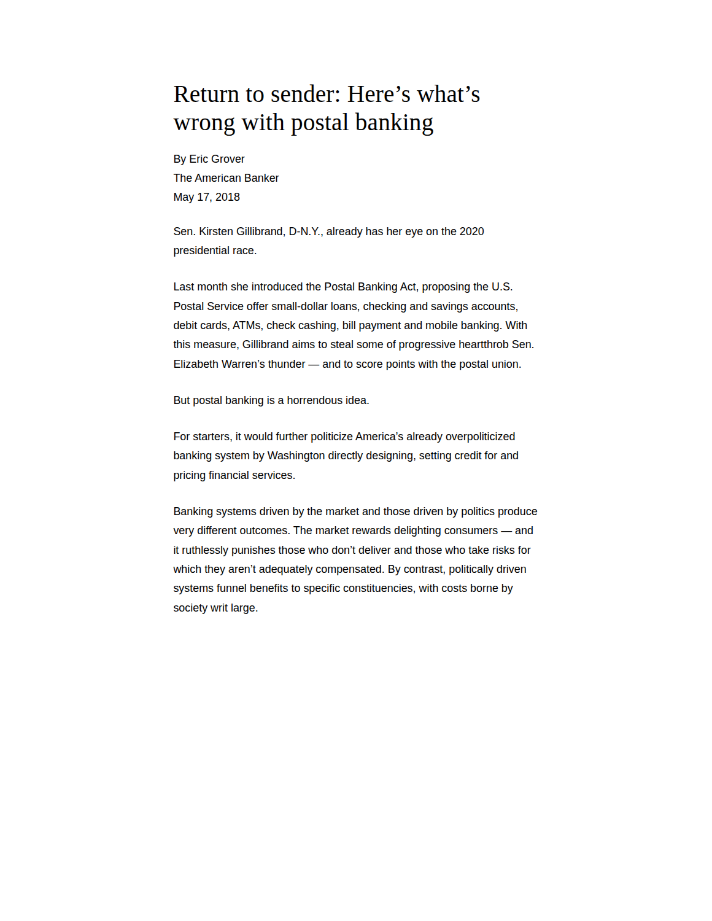Return to sender: Here’s what’s wrong with postal banking
By Eric Grover The American Banker May 17, 2018
Sen. Kirsten Gillibrand, D-N.Y., already has her eye on the 2020 presidential race.
Last month she introduced the Postal Banking Act, proposing the U.S. Postal Service offer small-dollar loans, checking and savings accounts, debit cards, ATMs, check cashing, bill payment and mobile banking. With this measure, Gillibrand aims to steal some of progressive heartthrob Sen. Elizabeth Warren’s thunder — and to score points with the postal union.
But postal banking is a horrendous idea.
For starters, it would further politicize America’s already overpoliticized banking system by Washington directly designing, setting credit for and pricing financial services.
Banking systems driven by the market and those driven by politics produce very different outcomes. The market rewards delighting consumers — and it ruthlessly punishes those who don’t deliver and those who take risks for which they aren’t adequately compensated. By contrast, politically driven systems funnel benefits to specific constituencies, with costs borne by society writ large.